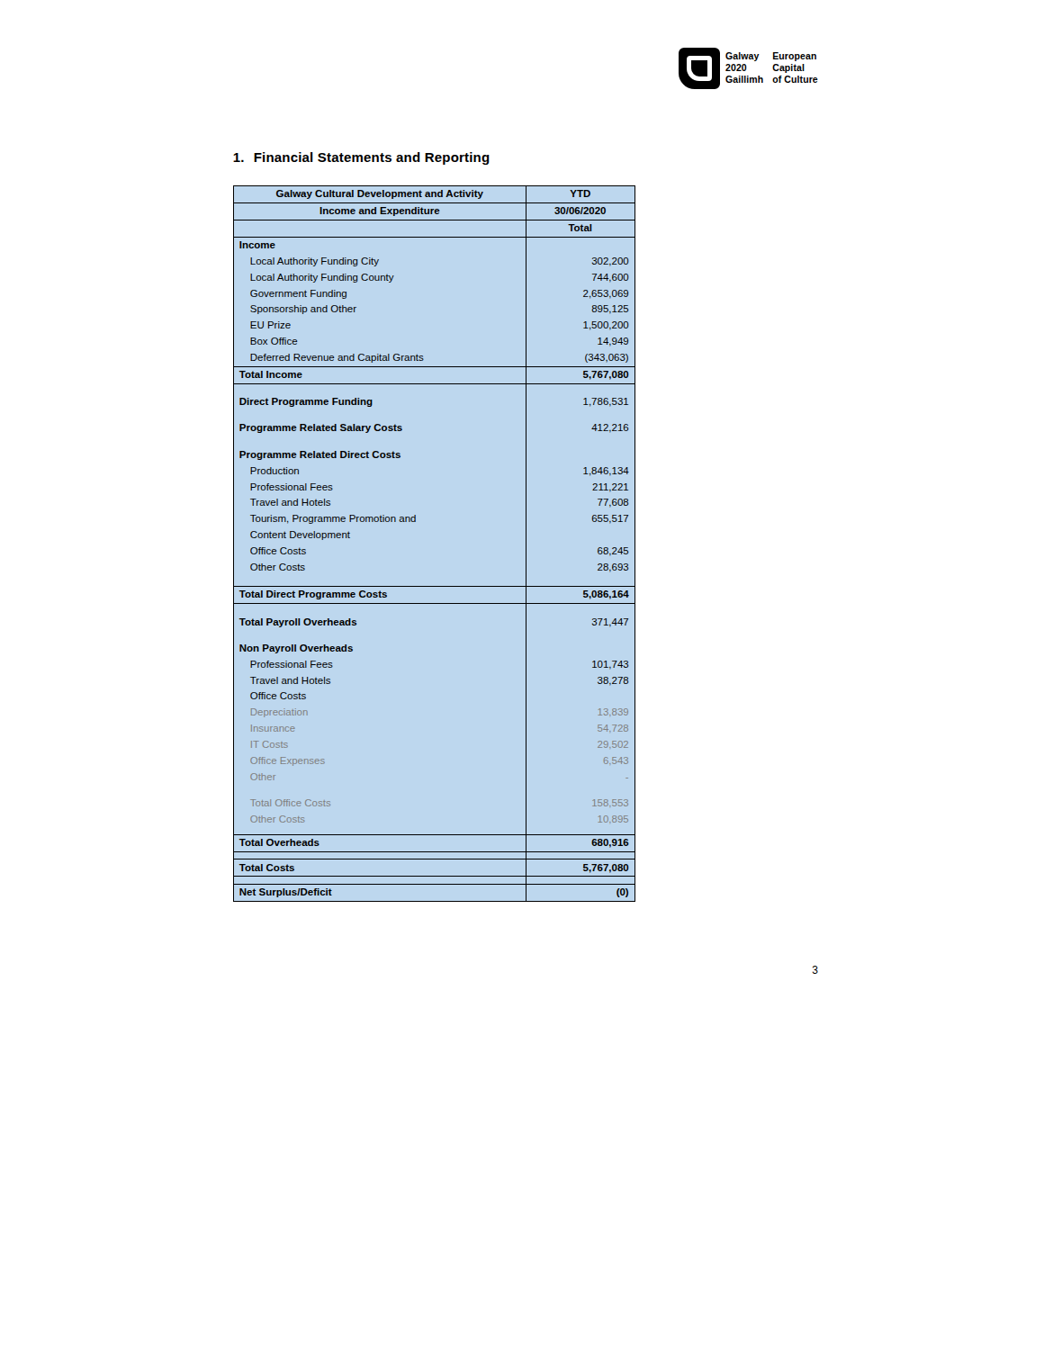Galway
2020
Gaillimh
European
Capital
of Culture
1. Financial Statements and Reporting
| Galway Cultural Development and Activity | YTD |
| --- | --- |
| Income and Expenditure | 30/06/2020 |
| | Total |
| Income | |
| Local Authority Funding City | 302,200 |
| Local Authority Funding County | 744,600 |
| Government Funding | 2,653,069 |
| Sponsorship and Other | 895,125 |
| EU Prize | 1,500,200 |
| Box Office | 14,949 |
| Deferred Revenue and Capital Grants | (343,063) |
| Total Income | 5,767,080 |
| Direct Programme Funding | 1,786,531 |
| Programme Related Salary Costs | 412,216 |
| Programme Related Direct Costs | |
| Production | 1,846,134 |
| Professional Fees | 211,221 |
| Travel and Hotels | 77,608 |
| Tourism, Programme Promotion and | 655,517 |
| Content Development | |
| Office Costs | 68,245 |
| Other Costs | 28,693 |
| Total Direct Programme Costs | 5,086,164 |
| Total Payroll Overheads | 371,447 |
| Non Payroll Overheads | |
| Professional Fees | 101,743 |
| Travel and Hotels | 38,278 |
| Office Costs | |
| Depreciation | 13,839 |
| Insurance | 54,728 |
| IT Costs | 29,502 |
| Office Expenses | 6,543 |
| Other | - |
| Total Office Costs | 158,553 |
| Other Costs | 10,895 |
| Total Overheads | 680,916 |
| Total Costs | 5,767,080 |
| Net Surplus/Deficit | (0) |
3